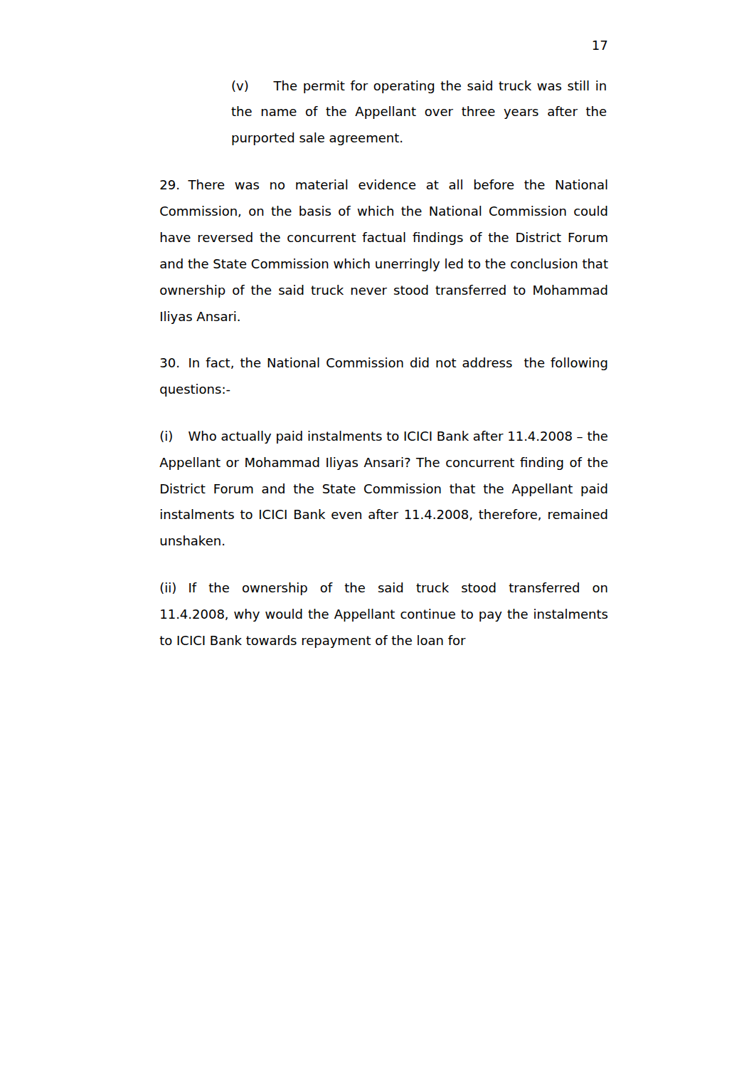17
(v) The permit for operating the said truck was still in the name of the Appellant over three years after the purported sale agreement.
29. There was no material evidence at all before the National Commission, on the basis of which the National Commission could have reversed the concurrent factual findings of the District Forum and the State Commission which unerringly led to the conclusion that ownership of the said truck never stood transferred to Mohammad Iliyas Ansari.
30. In fact, the National Commission did not address the following questions:-
(i) Who actually paid instalments to ICICI Bank after 11.4.2008 – the Appellant or Mohammad Iliyas Ansari? The concurrent finding of the District Forum and the State Commission that the Appellant paid instalments to ICICI Bank even after 11.4.2008, therefore, remained unshaken.
(ii) If the ownership of the said truck stood transferred on 11.4.2008, why would the Appellant continue to pay the instalments to ICICI Bank towards repayment of the loan for